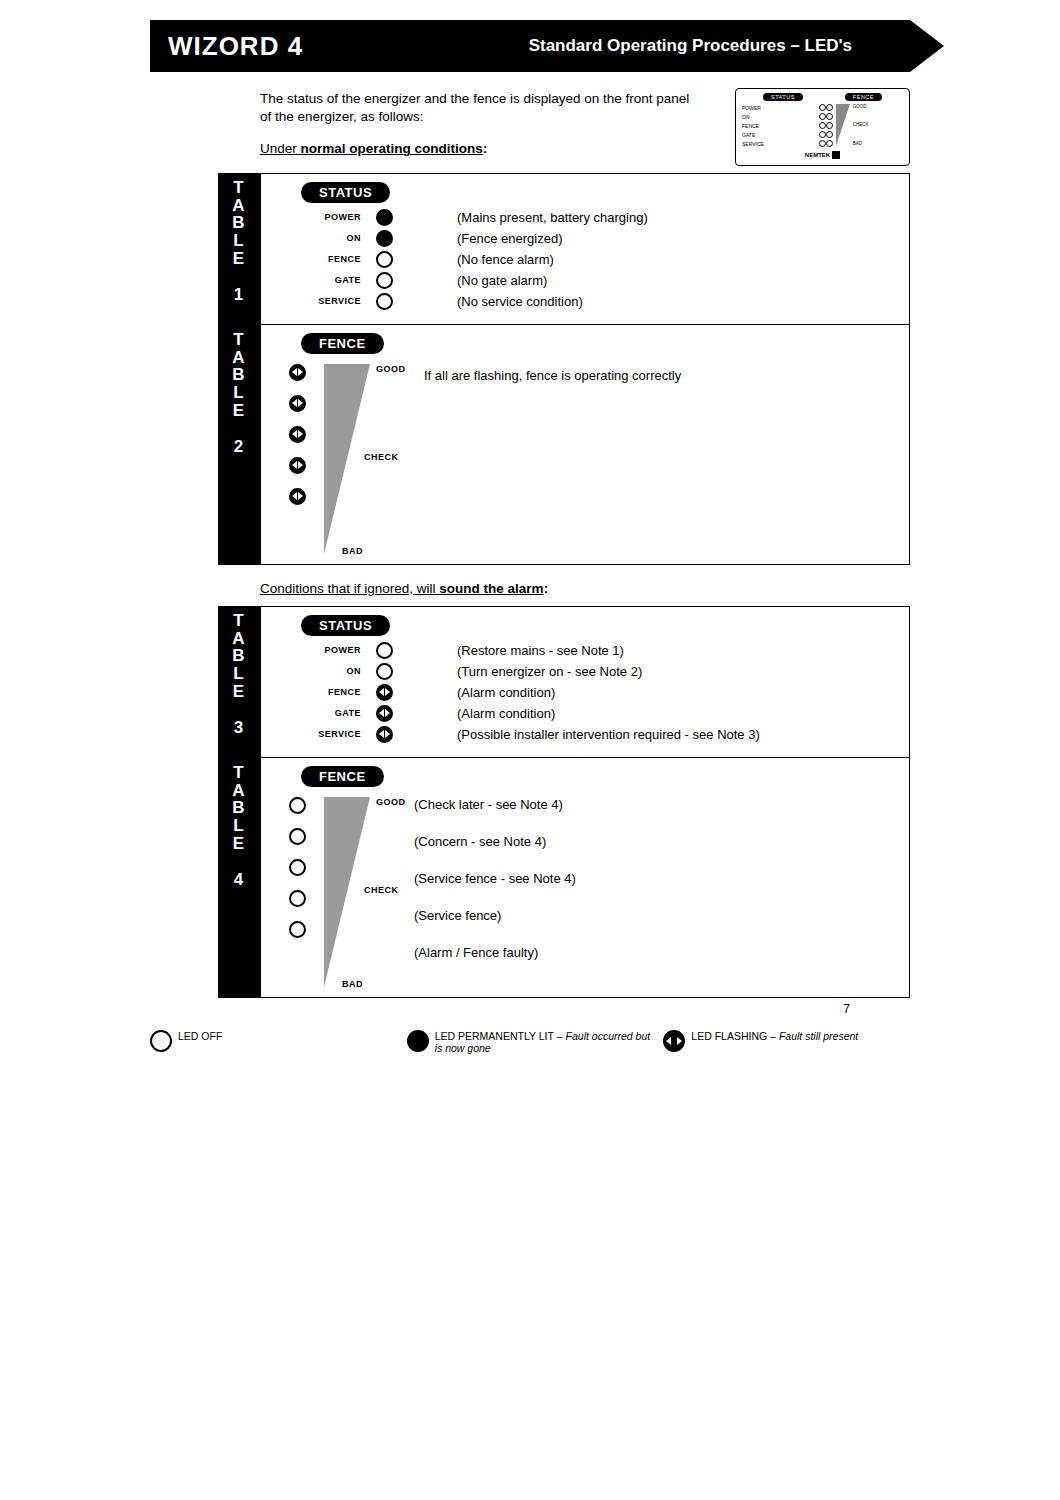WIZORD 4
Standard Operating Procedures – LED's
STATUS FENCE
POWER
ON
FENCE
GATE
SERVICE
GOOD CHECK BAD
NEMTEK
The status of the energizer and the fence is displayed on the front panel of the energizer, as follows:
Under normal operating conditions:
T
A
B
L
E
1
STATUS
POWER
(Mains present, battery charging)
ON
(Fence energized)
FENCE
(No fence alarm)
GATE
(No gate alarm)
SERVICE
(No service condition)
T
A
B
L
E
2
FENCE
GOOD CHECK BAD
If all are flashing, fence is operating correctly
Conditions that if ignored, will sound the alarm:
T
A
B
L
E
3
STATUS
POWER
(Restore mains - see Note 1)
ON
(Turn energizer on - see Note 2)
FENCE
(Alarm condition)
GATE
(Alarm condition)
SERVICE
(Possible installer intervention required - see Note 3)
T
A
B
L
E
4
FENCE
GOOD CHECK BAD
(Check later - see Note 4)
(Concern - see Note 4)
(Service fence - see Note 4)
(Service fence)
(Alarm / Fence faulty)
7
LED OFF
LED PERMANENTLY LIT – Fault occurred but is now gone
LED FLASHING – Fault still present